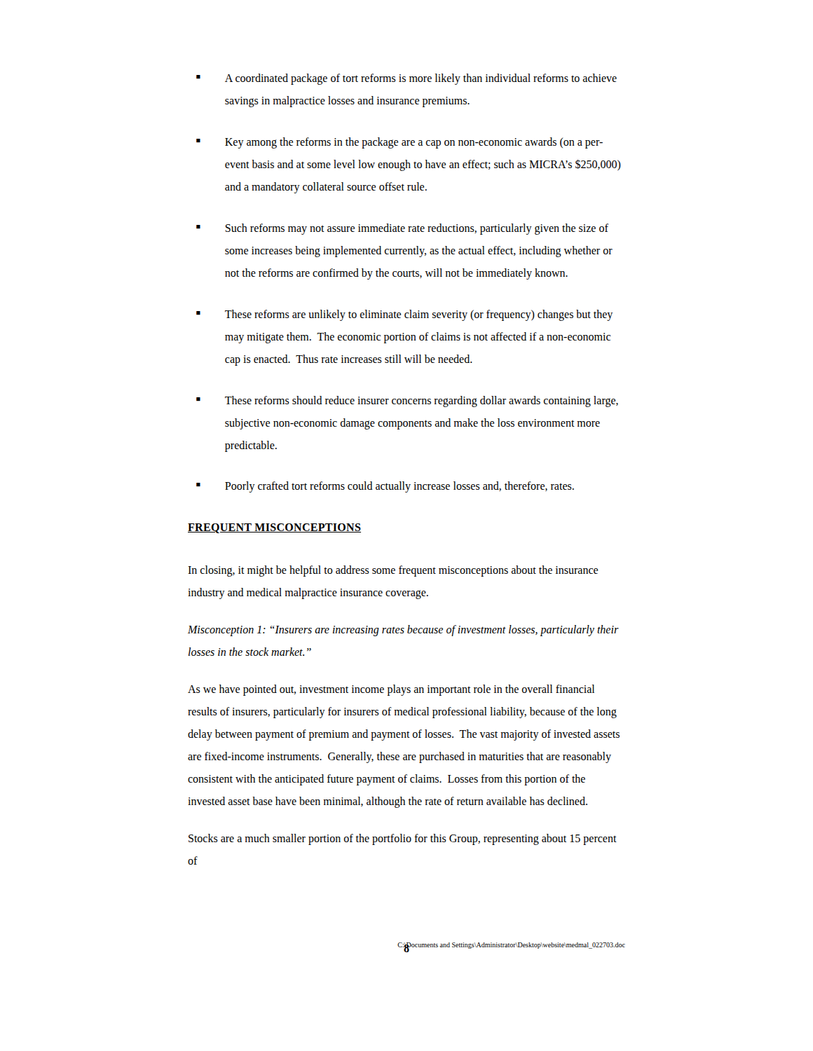A coordinated package of tort reforms is more likely than individual reforms to achieve savings in malpractice losses and insurance premiums.
Key among the reforms in the package are a cap on non-economic awards (on a per-event basis and at some level low enough to have an effect; such as MICRA’s $250,000) and a mandatory collateral source offset rule.
Such reforms may not assure immediate rate reductions, particularly given the size of some increases being implemented currently, as the actual effect, including whether or not the reforms are confirmed by the courts, will not be immediately known.
These reforms are unlikely to eliminate claim severity (or frequency) changes but they may mitigate them. The economic portion of claims is not affected if a non-economic cap is enacted. Thus rate increases still will be needed.
These reforms should reduce insurer concerns regarding dollar awards containing large, subjective non-economic damage components and make the loss environment more predictable.
Poorly crafted tort reforms could actually increase losses and, therefore, rates.
FREQUENT MISCONCEPTIONS
In closing, it might be helpful to address some frequent misconceptions about the insurance industry and medical malpractice insurance coverage.
Misconception 1: “Insurers are increasing rates because of investment losses, particularly their losses in the stock market.”
As we have pointed out, investment income plays an important role in the overall financial results of insurers, particularly for insurers of medical professional liability, because of the long delay between payment of premium and payment of losses. The vast majority of invested assets are fixed-income instruments. Generally, these are purchased in maturities that are reasonably consistent with the anticipated future payment of claims. Losses from this portion of the invested asset base have been minimal, although the rate of return available has declined.
Stocks are a much smaller portion of the portfolio for this Group, representing about 15 percent of
8 C:\Documents and Settings\Administrator\Desktop\website\medmal_022703.doc